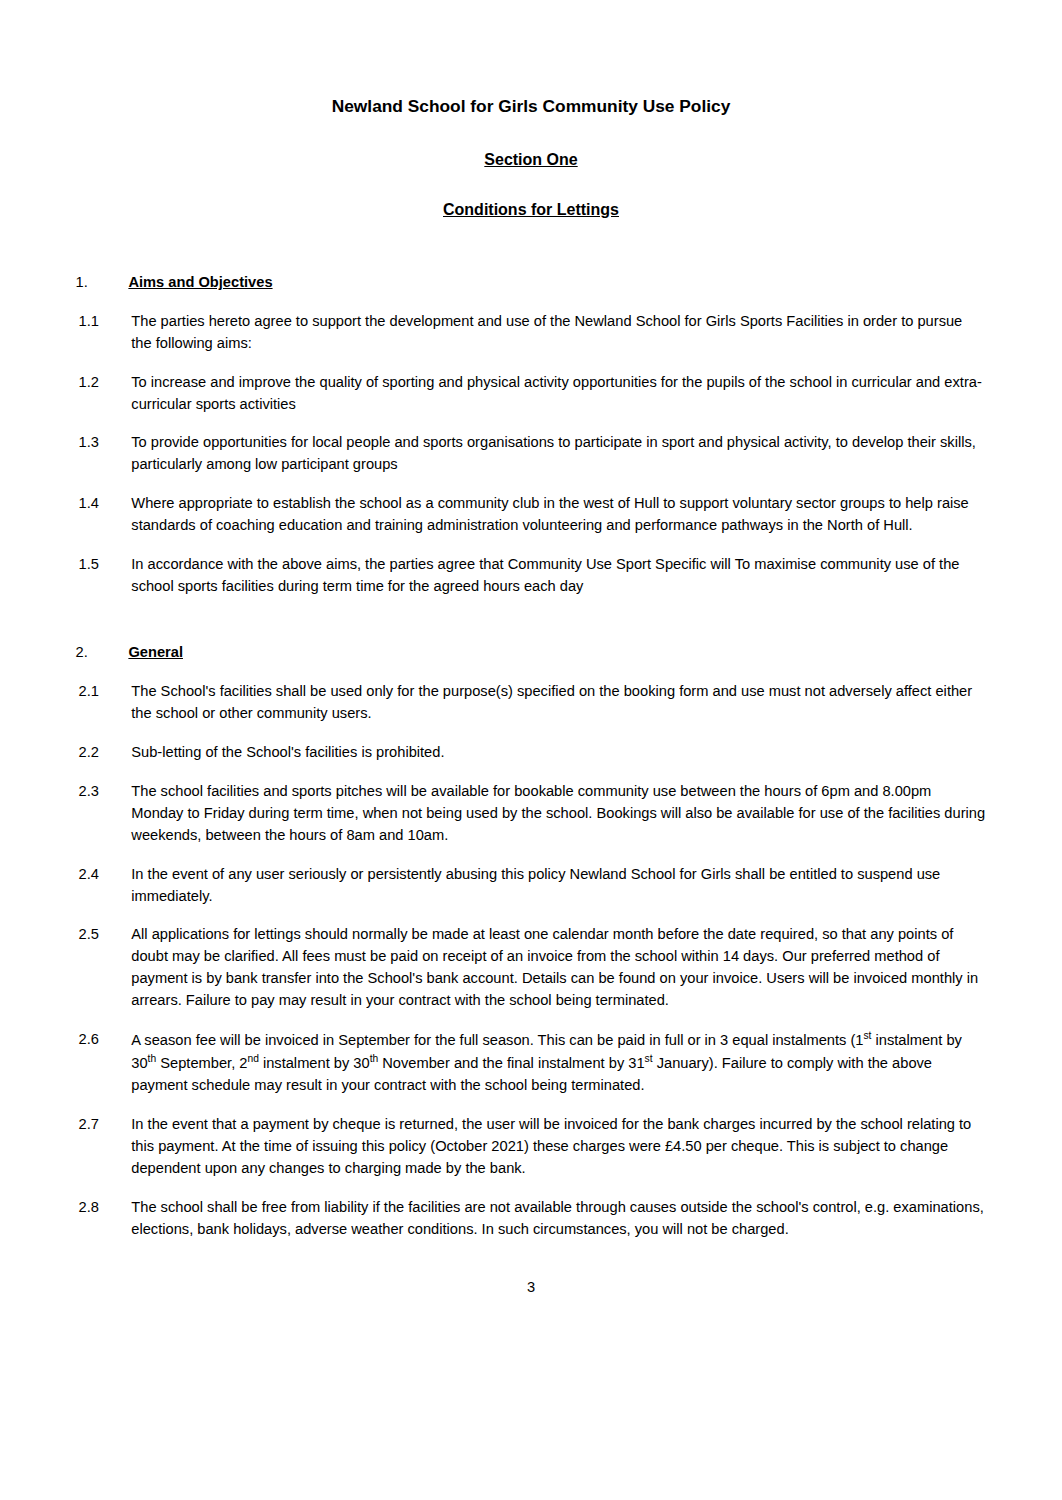Newland School for Girls Community Use Policy
Section One
Conditions for Lettings
1.
Aims and Objectives
1.1
The parties hereto agree to support the development and use of the Newland School for Girls Sports Facilities in order to pursue the following aims:
1.2
To increase and improve the quality of sporting and physical activity opportunities for the pupils of the school in curricular and extra-curricular sports activities
1.3
To provide opportunities for local people and sports organisations to participate in sport and physical activity, to develop their skills, particularly among low participant groups
1.4
Where appropriate to establish the school as a community club in the west of Hull to support voluntary sector groups to help raise standards of coaching education and training administration volunteering and performance pathways in the North of Hull.
1.5
In accordance with the above aims, the parties agree that Community Use Sport Specific will To maximise community use of the school sports facilities during term time for the agreed hours each day
2.
General
2.1
The School's facilities shall be used only for the purpose(s) specified on the booking form and use must not adversely affect either the school or other community users.
2.2
Sub-letting of the School's facilities is prohibited.
2.3
The school facilities and sports pitches will be available for bookable community use between the hours of 6pm and 8.00pm Monday to Friday during term time, when not being used by the school. Bookings will also be available for use of the facilities during weekends, between the hours of 8am and 10am.
2.4
In the event of any user seriously or persistently abusing this policy Newland School for Girls shall be entitled to suspend use immediately.
2.5
All applications for lettings should normally be made at least one calendar month before the date required, so that any points of doubt may be clarified. All fees must be paid on receipt of an invoice from the school within 14 days. Our preferred method of payment is by bank transfer into the School's bank account. Details can be found on your invoice. Users will be invoiced monthly in arrears. Failure to pay may result in your contract with the school being terminated.
2.6
A season fee will be invoiced in September for the full season. This can be paid in full or in 3 equal instalments (1st instalment by 30th September, 2nd instalment by 30th November and the final instalment by 31st January). Failure to comply with the above payment schedule may result in your contract with the school being terminated.
2.7
In the event that a payment by cheque is returned, the user will be invoiced for the bank charges incurred by the school relating to this payment. At the time of issuing this policy (October 2021) these charges were £4.50 per cheque. This is subject to change dependent upon any changes to charging made by the bank.
2.8
The school shall be free from liability if the facilities are not available through causes outside the school's control, e.g. examinations, elections, bank holidays, adverse weather conditions. In such circumstances, you will not be charged.
3